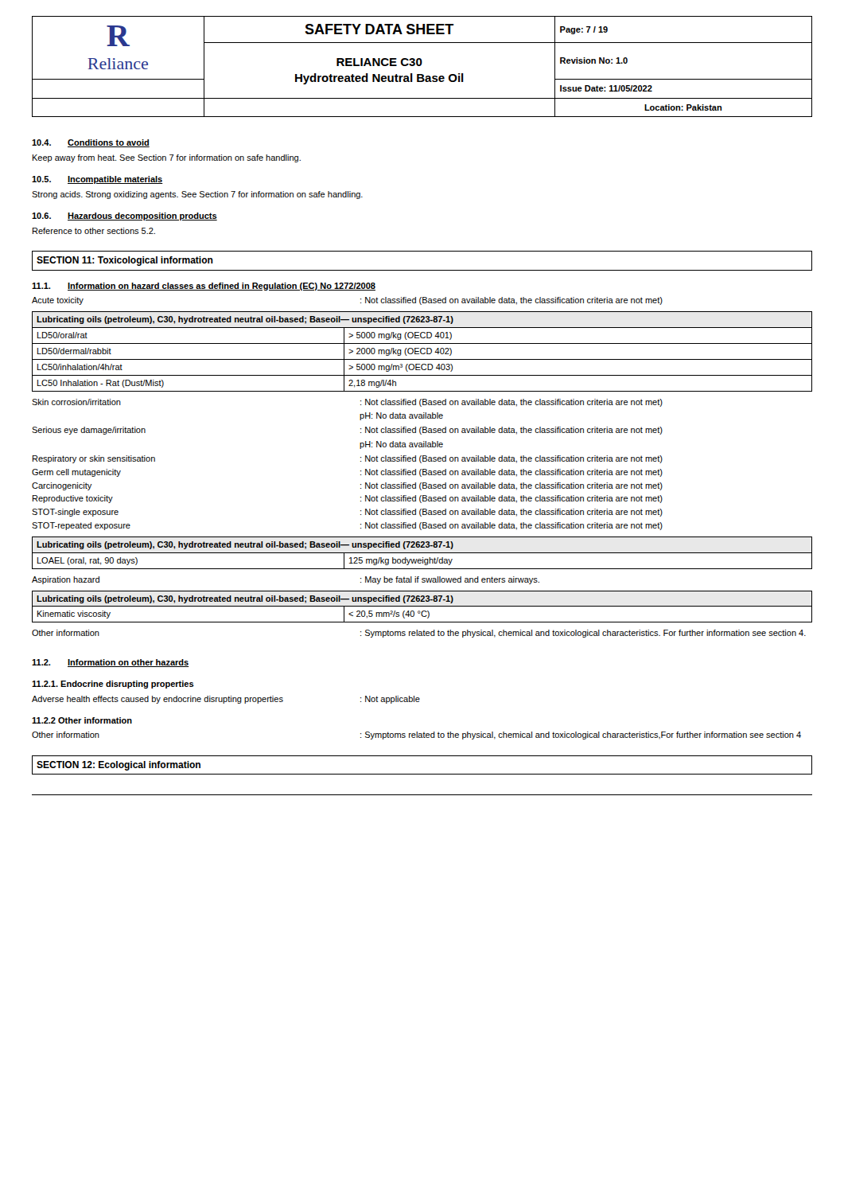| R Reliance | SAFETY DATA SHEET | Page: 7 / 19 |
| RELIANCE C30 Hydrotreated Neutral Base Oil | Revision No: 1.0 |
| | Issue Date: 11/05/2022 |
| | | Location: Pakistan |
10.4. Conditions to avoid
Keep away from heat. See Section 7 for information on safe handling.
10.5. Incompatible materials
Strong acids. Strong oxidizing agents. See Section 7 for information on safe handling.
10.6. Hazardous decomposition products
Reference to other sections 5.2.
SECTION 11: Toxicological information
11.1. Information on hazard classes as defined in Regulation (EC) No 1272/2008
Acute toxicity
: Not classified (Based on available data, the classification criteria are not met)
| Lubricating oils (petroleum), C30, hydrotreated neutral oil-based; Baseoil— unspecified (72623-87-1) |
| LD50/oral/rat | > 5000 mg/kg (OECD 401) |
| LD50/dermal/rabbit | > 2000 mg/kg (OECD 402) |
| LC50/inhalation/4h/rat | > 5000 mg/m³ (OECD 403) |
| LC50 Inhalation - Rat (Dust/Mist) | 2,18 mg/l/4h |
Skin corrosion/irritation
: Not classified (Based on available data, the classification criteria are not met)
pH: No data available
Serious eye damage/irritation
: Not classified (Based on available data, the classification criteria are not met)
pH: No data available
Respiratory or skin sensitisation
: Not classified (Based on available data, the classification criteria are not met)
Germ cell mutagenicity
: Not classified (Based on available data, the classification criteria are not met)
Carcinogenicity
: Not classified (Based on available data, the classification criteria are not met)
Reproductive toxicity
: Not classified (Based on available data, the classification criteria are not met)
STOT-single exposure
: Not classified (Based on available data, the classification criteria are not met)
STOT-repeated exposure
: Not classified (Based on available data, the classification criteria are not met)
| Lubricating oils (petroleum), C30, hydrotreated neutral oil-based; Baseoil— unspecified (72623-87-1) |
| LOAEL (oral, rat, 90 days) | 125 mg/kg bodyweight/day |
Aspiration hazard
: May be fatal if swallowed and enters airways.
| Lubricating oils (petroleum), C30, hydrotreated neutral oil-based; Baseoil— unspecified (72623-87-1) |
| Kinematic viscosity | < 20,5 mm²/s (40 °C) |
Other information
: Symptoms related to the physical, chemical and toxicological characteristics. For further information see section 4.
11.2. Information on other hazards
11.2.1. Endocrine disrupting properties
Adverse health effects caused by endocrine disrupting properties
: Not applicable
11.2.2 Other information
Other information
: Symptoms related to the physical, chemical and toxicological characteristics,For further information see section 4
SECTION 12: Ecological information